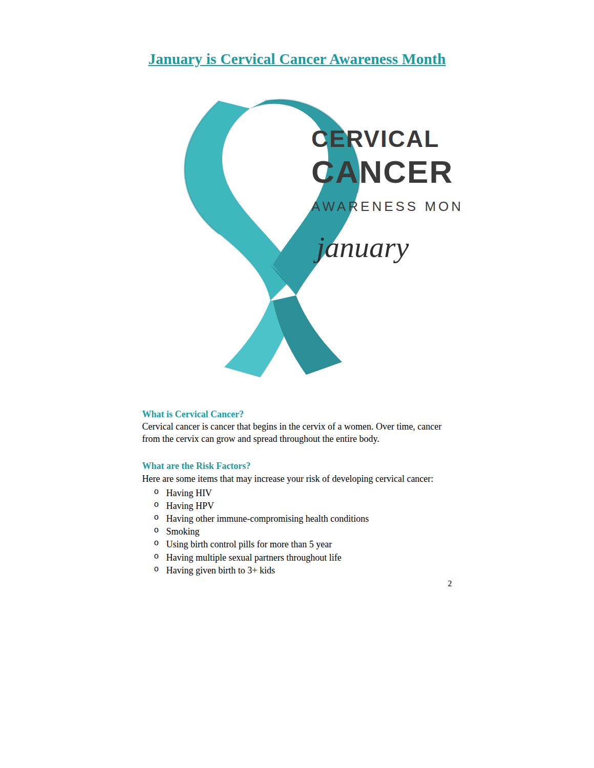January is Cervical Cancer Awareness Month
Cervical Cancer Awareness Month — January CERVICAL CANCER AWARENESS MONTH january
What is Cervical Cancer?
Cervical cancer is cancer that begins in the cervix of a women. Over time, cancer from the cervix can grow and spread throughout the entire body.
What are the Risk Factors?
Here are some items that may increase your risk of developing cervical cancer:
Having HIV
Having HPV
Having other immune-compromising health conditions
Smoking
Using birth control pills for more than 5 year
Having multiple sexual partners throughout life
Having given birth to 3+ kids
2